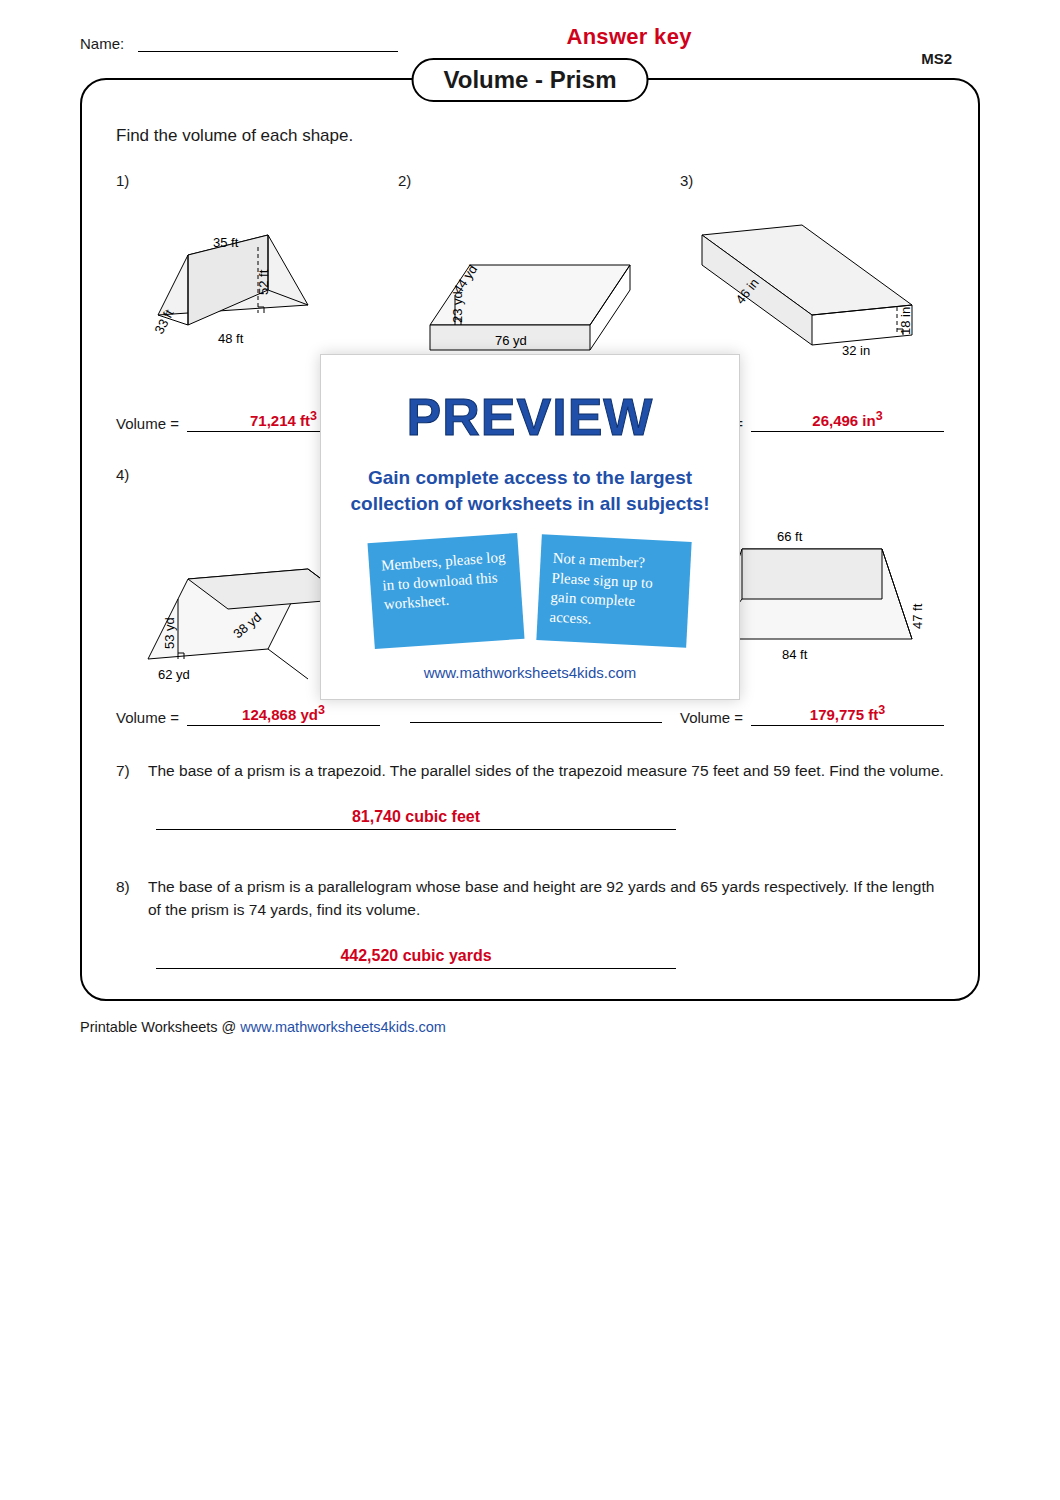Name: Answer key
Volume - Prism
MS2
Find the volume of each shape.
1)
35 ft 48 ft 52 ft 33 ft
Volume =71,214 ft3
2)
44 yd 23 yd 76 yd
Volume =
3)
46 in 18 in 32 in
Volume =26,496 in3
4)
53 yd 38 yd 62 yd
Volume =124,868 yd3
66 ft 84 ft 47 ft
Volume =179,775 ft3
7) The base of a prism is a trapezoid. The parallel sides of the trapezoid measure 75 feet and 59 feet. Find the volume.
81,740 cubic feet
8) The base of a prism is a parallelogram whose base and height are 92 yards and 65 yards respectively. If the length of the prism is 74 yards, find its volume.
442,520 cubic yards
Printable Worksheets @ www.mathworksheets4kids.com
PREVIEW
Gain complete access to the largest
collection of worksheets in all subjects!
Members, please log in to download this worksheet.
Not a member? Please sign up to gain complete access.
www.mathworksheets4kids.com